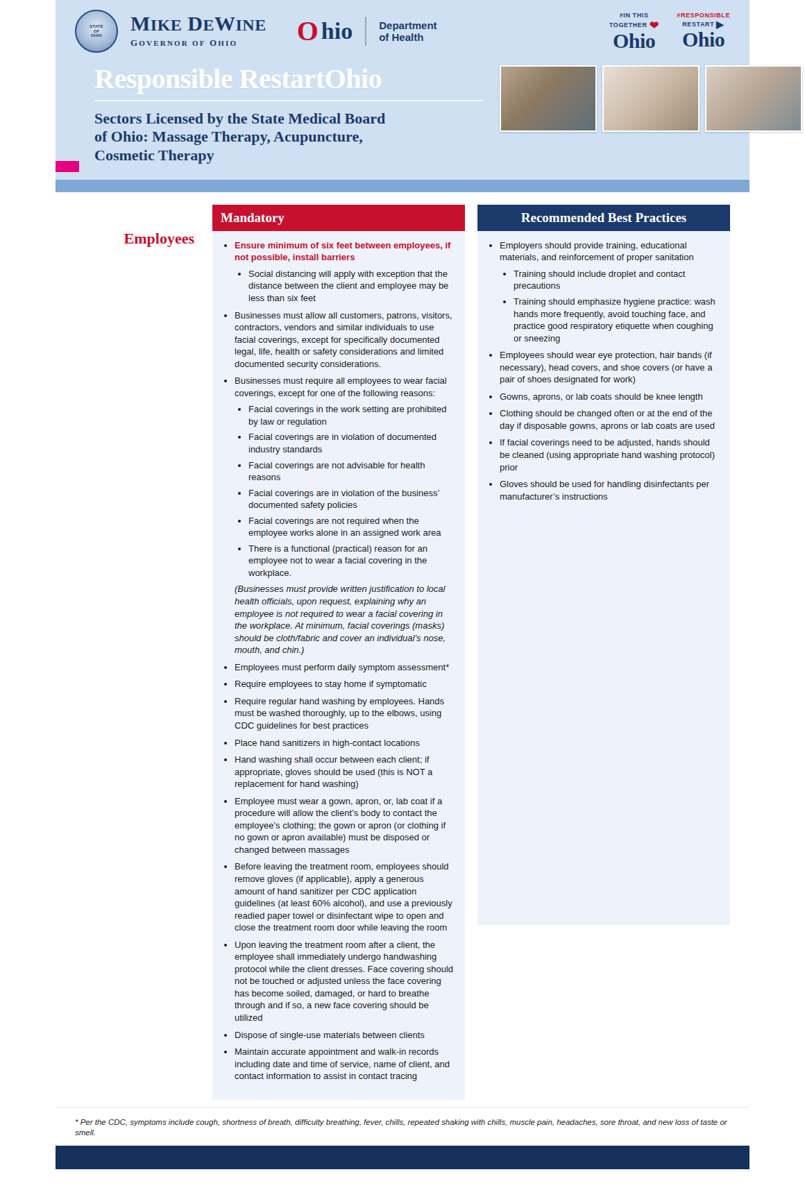STATE
OF
OHIO
MIKE DEWINE
GOVERNOR OF OHIO
Ohio Department
of Health
#IN THIS
TOGETHER ❤
Ohio
#RESPONSIBLE
RESTART ▶
Ohio
Responsible RestartOhio
Sectors Licensed by the State Medical Board
of Ohio: Massage Therapy, Acupuncture,
Cosmetic Therapy
Employees
Mandatory
Ensure minimum of six feet between employees, if not possible, install barriers
Social distancing will apply with exception that the distance between the client and employee may be less than six feet
Businesses must allow all customers, patrons, visitors, contractors, vendors and similar individuals to use facial coverings, except for specifically documented legal, life, health or safety considerations and limited documented security considerations.
Businesses must require all employees to wear facial coverings, except for one of the following reasons:
Facial coverings in the work setting are prohibited by law or regulation
Facial coverings are in violation of documented industry standards
Facial coverings are not advisable for health reasons
Facial coverings are in violation of the business’ documented safety policies
Facial coverings are not required when the employee works alone in an assigned work area
There is a functional (practical) reason for an employee not to wear a facial covering in the workplace.
(Businesses must provide written justification to local health officials, upon request, explaining why an employee is not required to wear a facial covering in the workplace. At minimum, facial coverings (masks) should be cloth/fabric and cover an individual’s nose, mouth, and chin.)
Employees must perform daily symptom assessment*
Require employees to stay home if symptomatic
Require regular hand washing by employees. Hands must be washed thoroughly, up to the elbows, using CDC guidelines for best practices
Place hand sanitizers in high-contact locations
Hand washing shall occur between each client; if appropriate, gloves should be used (this is NOT a replacement for hand washing)
Employee must wear a gown, apron, or, lab coat if a procedure will allow the client’s body to contact the employee’s clothing; the gown or apron (or clothing if no gown or apron available) must be disposed or changed between massages
Before leaving the treatment room, employees should remove gloves (if applicable), apply a generous amount of hand sanitizer per CDC application guidelines (at least 60% alcohol), and use a previously readied paper towel or disinfectant wipe to open and close the treatment room door while leaving the room
Upon leaving the treatment room after a client, the employee shall immediately undergo handwashing protocol while the client dresses. Face covering should not be touched or adjusted unless the face covering has become soiled, damaged, or hard to breathe through and if so, a new face covering should be utilized
Dispose of single-use materials between clients
Maintain accurate appointment and walk-in records including date and time of service, name of client, and contact information to assist in contact tracing
Recommended Best Practices
Employers should provide training, educational materials, and reinforcement of proper sanitation
Training should include droplet and contact precautions
Training should emphasize hygiene practice: wash hands more frequently, avoid touching face, and practice good respiratory etiquette when coughing or sneezing
Employees should wear eye protection, hair bands (if necessary), head covers, and shoe covers (or have a pair of shoes designated for work)
Gowns, aprons, or lab coats should be knee length
Clothing should be changed often or at the end of the day if disposable gowns, aprons or lab coats are used
If facial coverings need to be adjusted, hands should be cleaned (using appropriate hand washing protocol) prior
Gloves should be used for handling disinfectants per manufacturer’s instructions
* Per the CDC, symptoms include cough, shortness of breath, difficulty breathing, fever, chills, repeated shaking with chills, muscle pain, headaches, sore throat, and new loss of taste or smell.